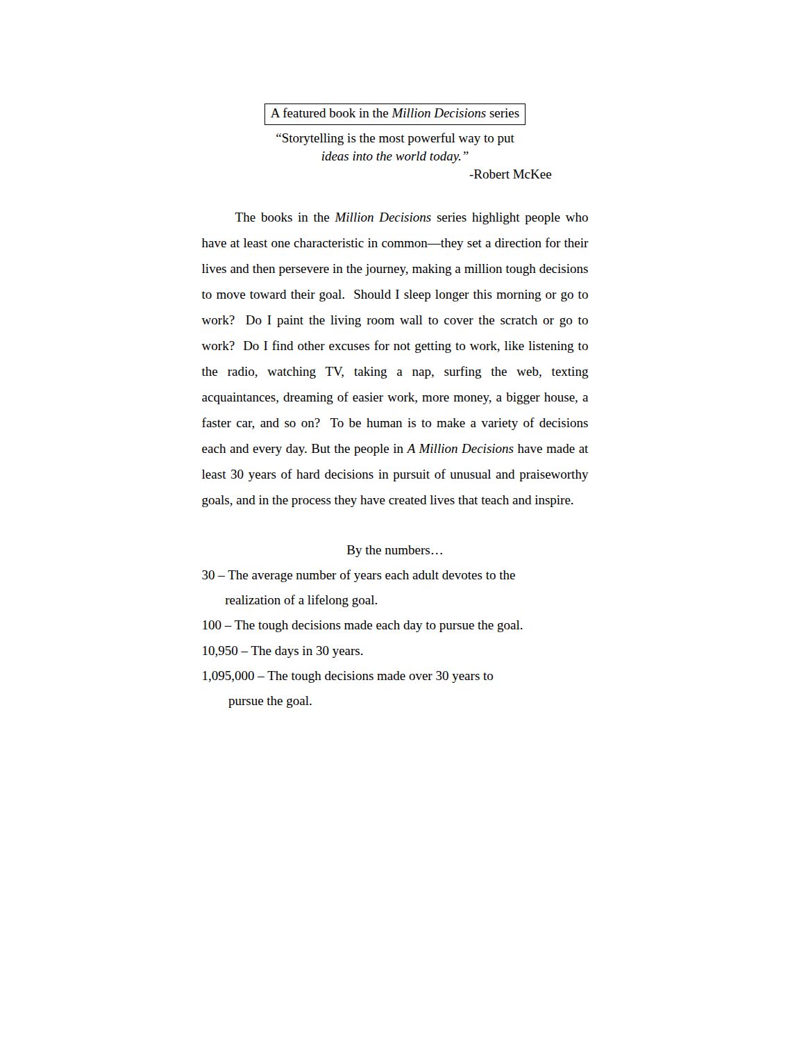A featured book in the Million Decisions series
“Storytelling is the most powerful way to put
ideas into the world today.”
-Robert McKee
The books in the Million Decisions series highlight people who have at least one characteristic in common—they set a direction for their lives and then persevere in the journey, making a million tough decisions to move toward their goal. Should I sleep longer this morning or go to work? Do I paint the living room wall to cover the scratch or go to work? Do I find other excuses for not getting to work, like listening to the radio, watching TV, taking a nap, surfing the web, texting acquaintances, dreaming of easier work, more money, a bigger house, a faster car, and so on? To be human is to make a variety of decisions each and every day. But the people in A Million Decisions have made at least 30 years of hard decisions in pursuit of unusual and praiseworthy goals, and in the process they have created lives that teach and inspire.
By the numbers…
30 – The average number of years each adult devotes to the
realization of a lifelong goal.
100 – The tough decisions made each day to pursue the goal.
10,950 – The days in 30 years.
1,095,000 – The tough decisions made over 30 years to
pursue the goal.